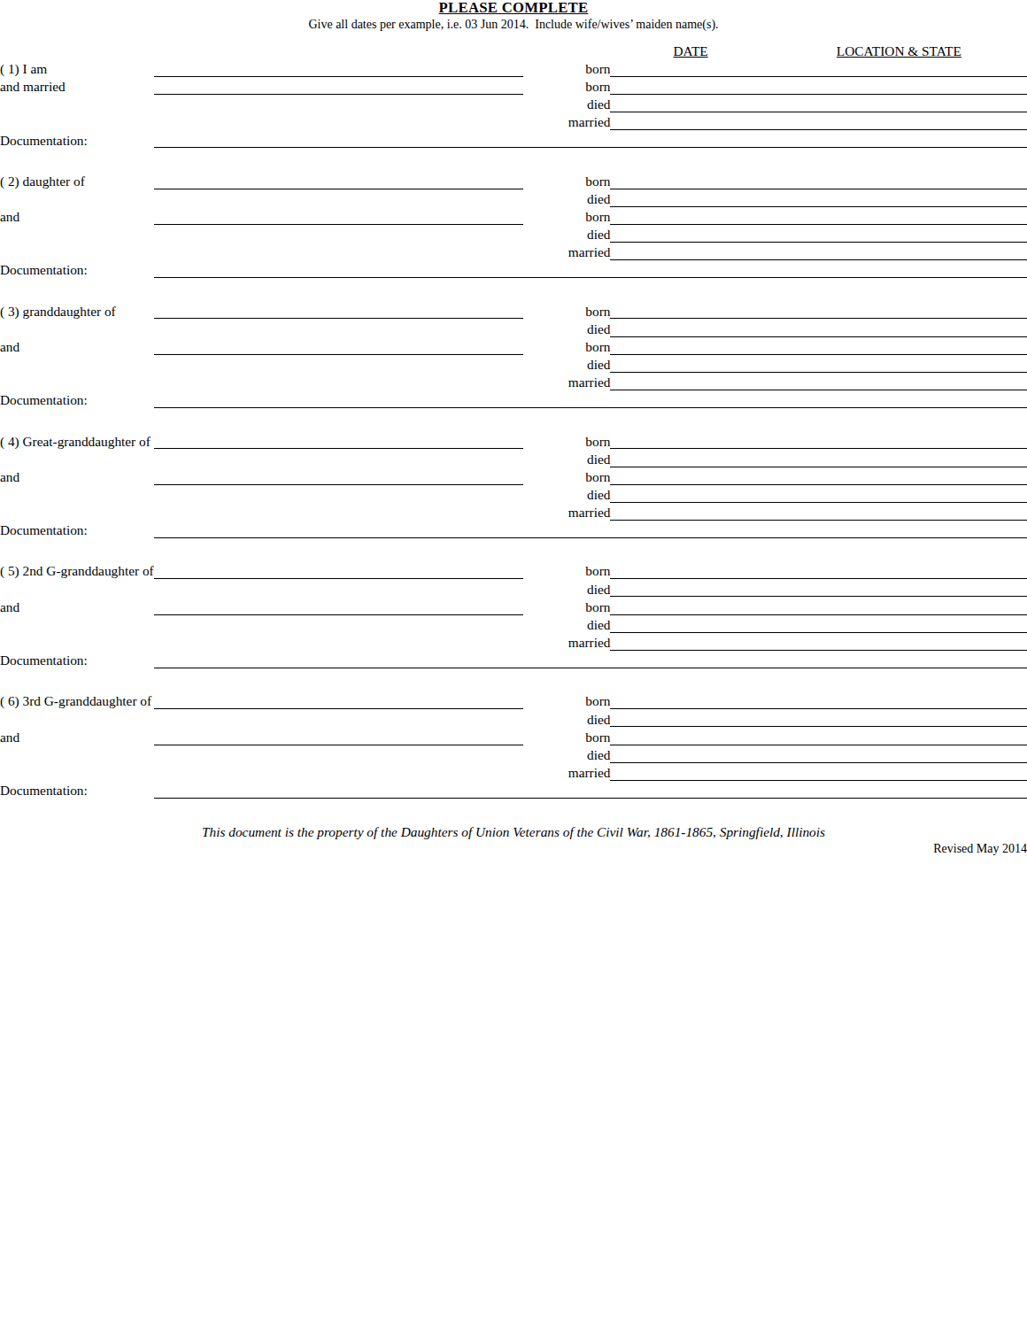PLEASE COMPLETE
Give all dates per example, i.e. 03 Jun 2014. Include wife/wives’ maiden name(s).
| | | | DATE | LOCATION & STATE |
| ( 1) I am | | born | | |
| and married | | born | | |
| | | died | | |
| | | married | | |
| Documentation: | |
| ( 2) daughter of | | born | | |
| | | died | | |
| and | | born | | |
| | | died | | |
| | | married | | |
| Documentation: | |
| ( 3) granddaughter of | | born | | |
| | | died | | |
| and | | born | | |
| | | died | | |
| | | married | | |
| Documentation: | |
| ( 4) Great-granddaughter of | | born | | |
| | | died | | |
| and | | born | | |
| | | died | | |
| | | married | | |
| Documentation: | |
| ( 5) 2nd G-granddaughter of | | born | | |
| | | died | | |
| and | | born | | |
| | | died | | |
| | | married | | |
| Documentation: | |
| ( 6) 3rd G-granddaughter of | | born | | |
| | | died | | |
| and | | born | | |
| | | died | | |
| | | married | | |
| Documentation: | |
This document is the property of the Daughters of Union Veterans of the Civil War, 1861-1865, Springfield, Illinois
Revised May 2014